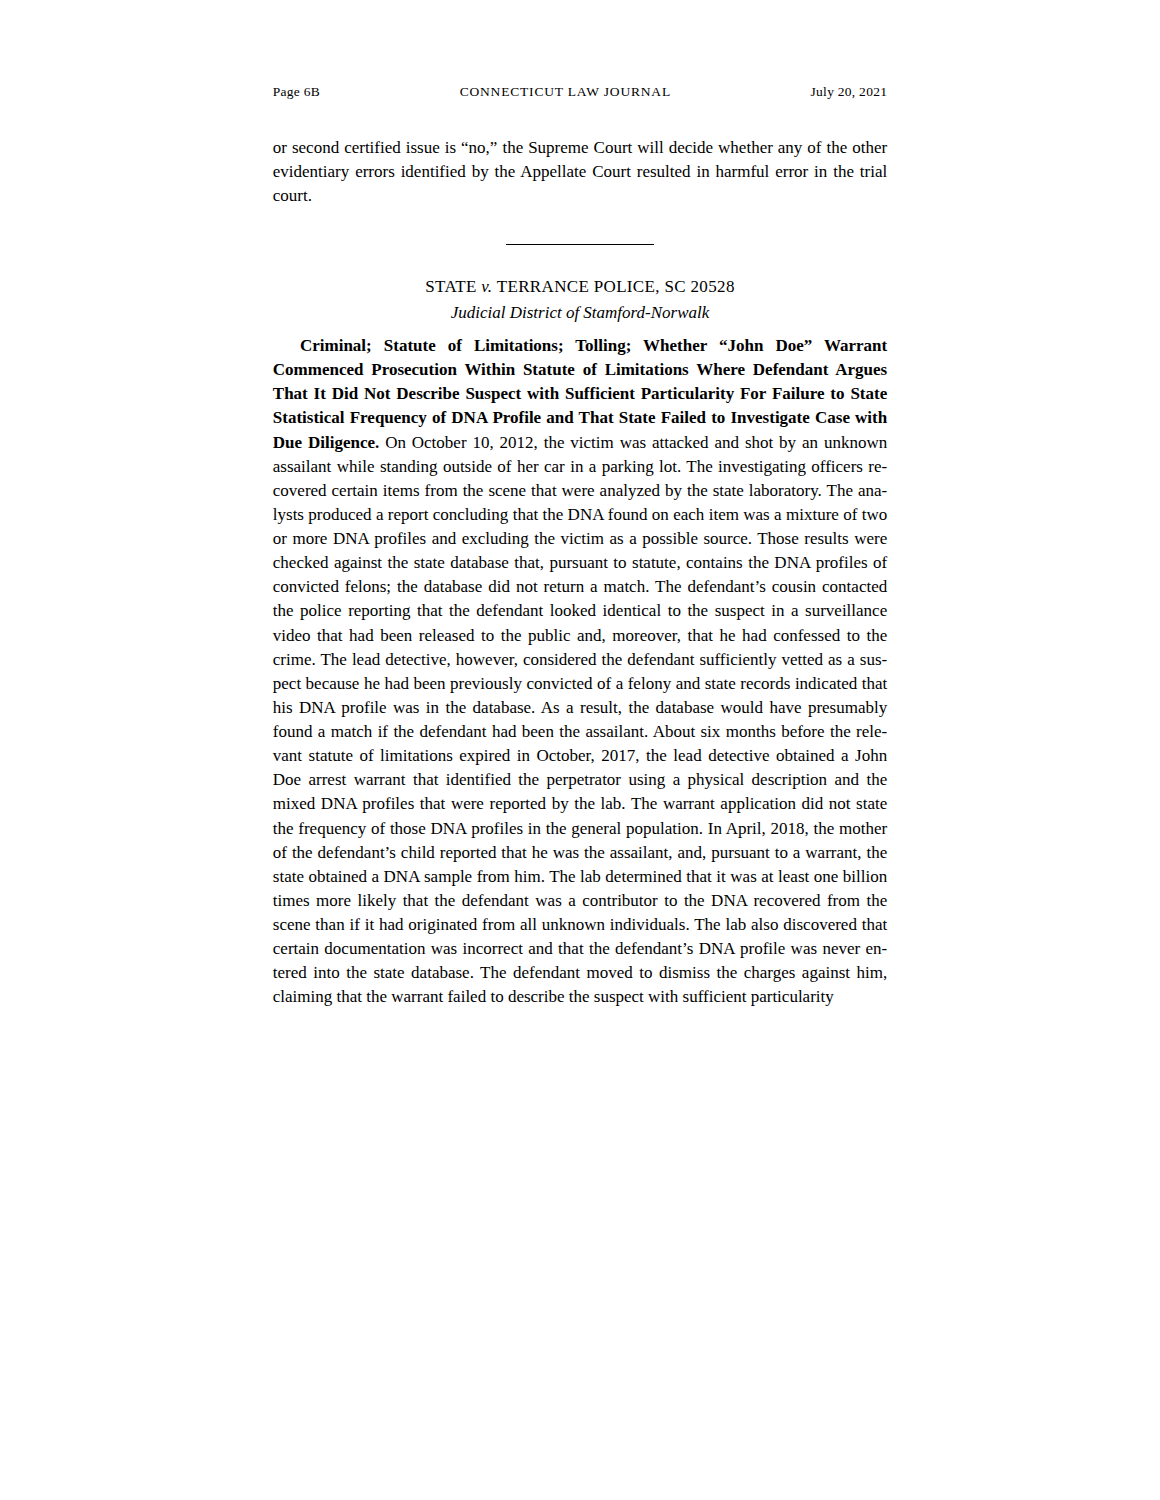Page 6B CONNECTICUT LAW JOURNAL July 20, 2021
or second certified issue is “no,” the Supreme Court will decide whether any of the other evidentiary errors identified by the Appellate Court resulted in harmful error in the trial court.
STATE v. TERRANCE POLICE, SC 20528
Judicial District of Stamford-Norwalk
Criminal; Statute of Limitations; Tolling; Whether “John Doe” Warrant Commenced Prosecution Within Statute of Limitations Where Defendant Argues That It Did Not Describe Suspect with Sufficient Particularity For Failure to State Statistical Frequency of DNA Profile and That State Failed to Investigate Case with Due Diligence. On October 10, 2012, the victim was attacked and shot by an unknown assailant while standing outside of her car in a parking lot. The investigating officers recovered certain items from the scene that were analyzed by the state laboratory. The analysts produced a report concluding that the DNA found on each item was a mixture of two or more DNA profiles and excluding the victim as a possible source. Those results were checked against the state database that, pursuant to statute, contains the DNA profiles of convicted felons; the database did not return a match. The defendant’s cousin contacted the police reporting that the defendant looked identical to the suspect in a surveillance video that had been released to the public and, moreover, that he had confessed to the crime. The lead detective, however, considered the defendant sufficiently vetted as a suspect because he had been previously convicted of a felony and state records indicated that his DNA profile was in the database. As a result, the database would have presumably found a match if the defendant had been the assailant. About six months before the relevant statute of limitations expired in October, 2017, the lead detective obtained a John Doe arrest warrant that identified the perpetrator using a physical description and the mixed DNA profiles that were reported by the lab. The warrant application did not state the frequency of those DNA profiles in the general population. In April, 2018, the mother of the defendant’s child reported that he was the assailant, and, pursuant to a warrant, the state obtained a DNA sample from him. The lab determined that it was at least one billion times more likely that the defendant was a contributor to the DNA recovered from the scene than if it had originated from all unknown individuals. The lab also discovered that certain documentation was incorrect and that the defendant’s DNA profile was never entered into the state database. The defendant moved to dismiss the charges against him, claiming that the warrant failed to describe the suspect with sufficient particularity